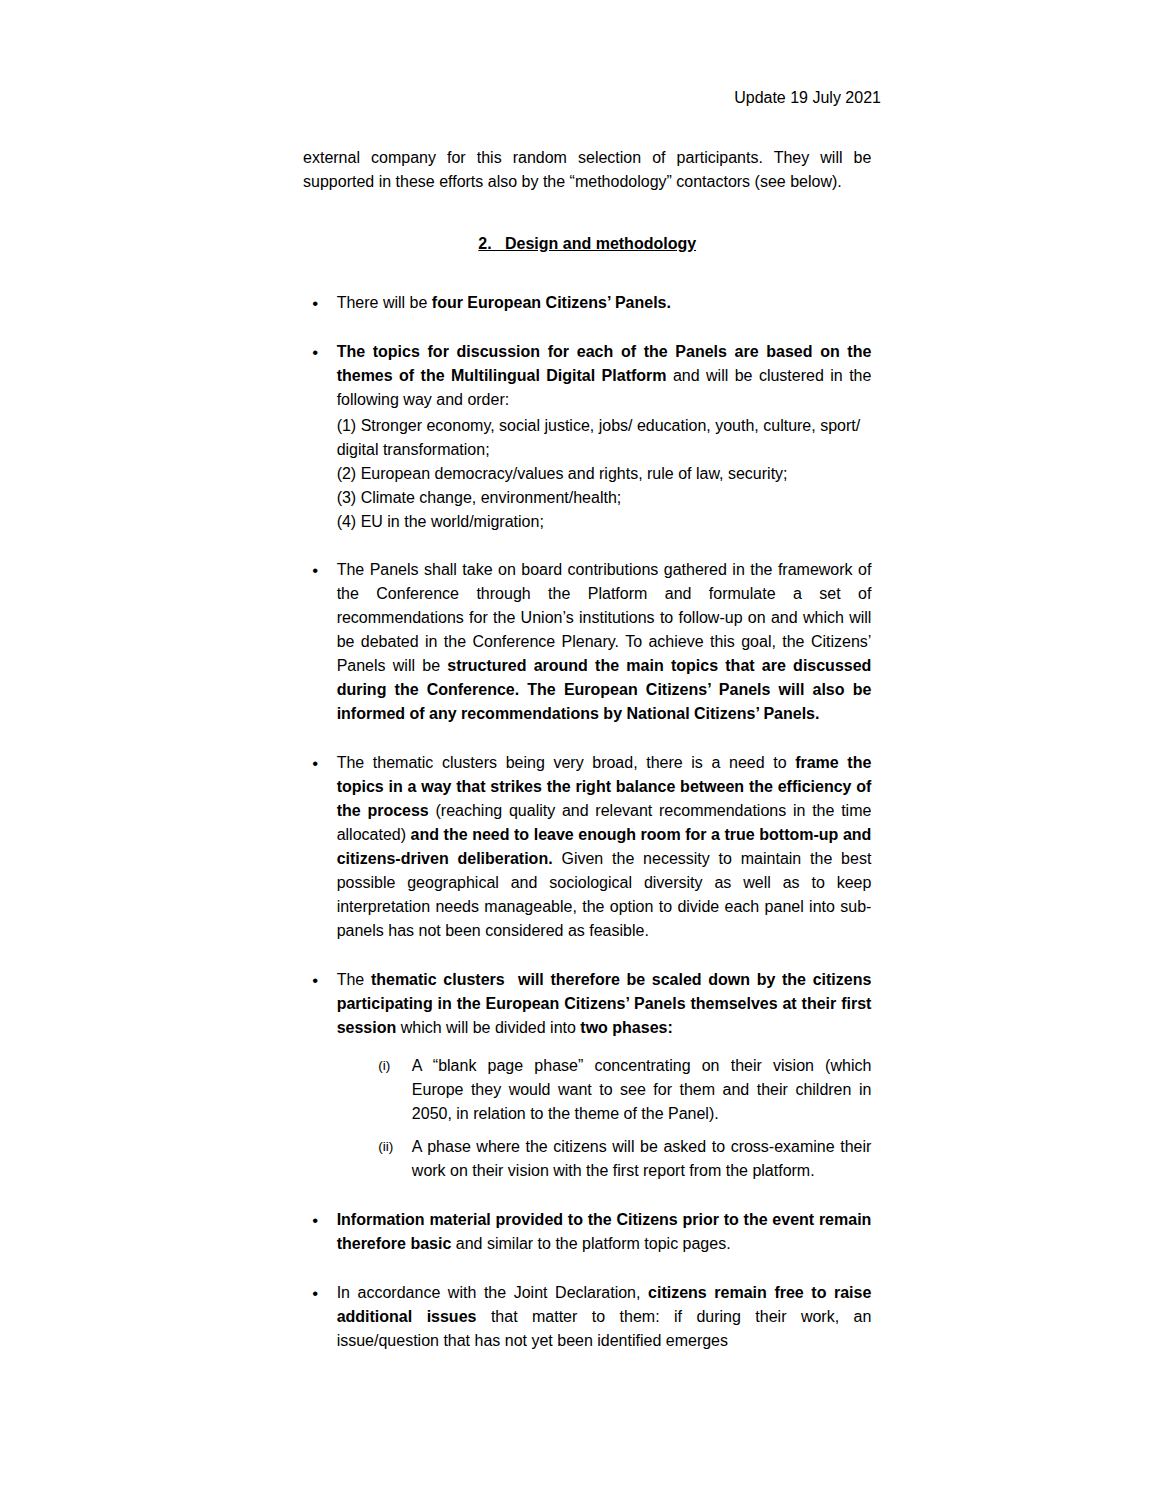Update 19 July 2021
external company for this random selection of participants. They will be supported in these efforts also by the “methodology” contactors (see below).
2. Design and methodology
There will be four European Citizens’ Panels.
The topics for discussion for each of the Panels are based on the themes of the Multilingual Digital Platform and will be clustered in the following way and order:
(1) Stronger economy, social justice, jobs/ education, youth, culture, sport/ digital transformation;
(2) European democracy/values and rights, rule of law, security;
(3) Climate change, environment/health;
(4) EU in the world/migration;
The Panels shall take on board contributions gathered in the framework of the Conference through the Platform and formulate a set of recommendations for the Union’s institutions to follow-up on and which will be debated in the Conference Plenary. To achieve this goal, the Citizens’ Panels will be structured around the main topics that are discussed during the Conference. The European Citizens’ Panels will also be informed of any recommendations by National Citizens’ Panels.
The thematic clusters being very broad, there is a need to frame the topics in a way that strikes the right balance between the efficiency of the process (reaching quality and relevant recommendations in the time allocated) and the need to leave enough room for a true bottom-up and citizens-driven deliberation. Given the necessity to maintain the best possible geographical and sociological diversity as well as to keep interpretation needs manageable, the option to divide each panel into sub-panels has not been considered as feasible.
The thematic clusters will therefore be scaled down by the citizens participating in the European Citizens’ Panels themselves at their first session which will be divided into two phases:
A “blank page phase” concentrating on their vision (which Europe they would want to see for them and their children in 2050, in relation to the theme of the Panel).
A phase where the citizens will be asked to cross-examine their work on their vision with the first report from the platform.
Information material provided to the Citizens prior to the event remain therefore basic and similar to the platform topic pages.
In accordance with the Joint Declaration, citizens remain free to raise additional issues that matter to them: if during their work, an issue/question that has not yet been identified emerges